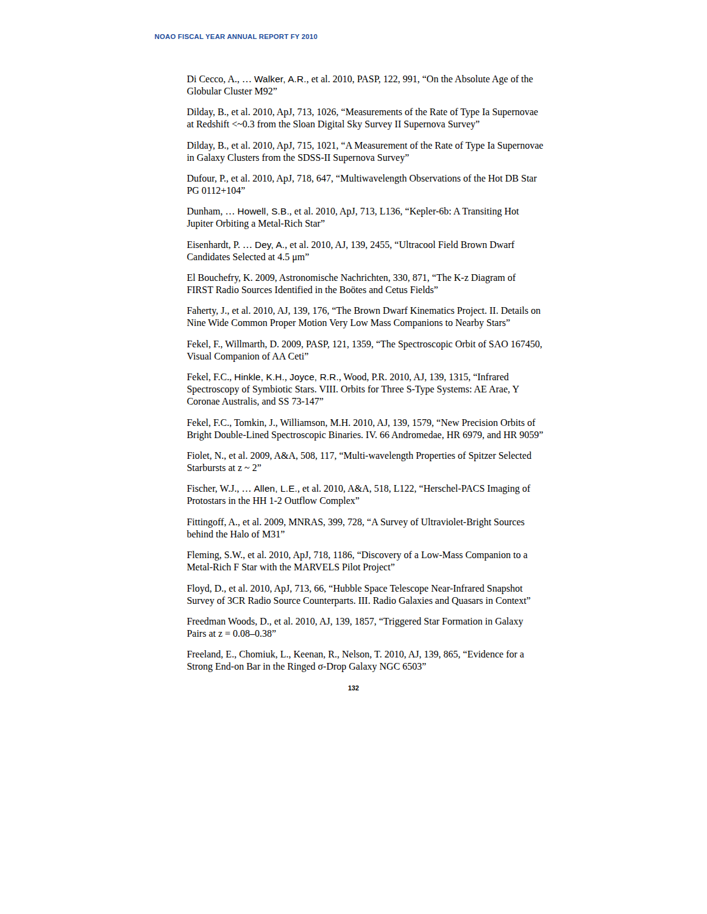NOAO FISCAL YEAR ANNUAL REPORT FY 2010
Di Cecco, A., … Walker, A.R., et al. 2010, PASP, 122, 991, “On the Absolute Age of the Globular Cluster M92”
Dilday, B., et al. 2010, ApJ, 713, 1026, “Measurements of the Rate of Type Ia Supernovae at Redshift <~0.3 from the Sloan Digital Sky Survey II Supernova Survey”
Dilday, B., et al. 2010, ApJ, 715, 1021, “A Measurement of the Rate of Type Ia Supernovae in Galaxy Clusters from the SDSS-II Supernova Survey”
Dufour, P., et al. 2010, ApJ, 718, 647, “Multiwavelength Observations of the Hot DB Star PG 0112+104”
Dunham, … Howell, S.B., et al. 2010, ApJ, 713, L136, “Kepler-6b: A Transiting Hot Jupiter Orbiting a Metal-Rich Star”
Eisenhardt, P. … Dey, A., et al. 2010, AJ, 139, 2455, “Ultracool Field Brown Dwarf Candidates Selected at 4.5 μm”
El Bouchefry, K. 2009, Astronomische Nachrichten, 330, 871, “The K-z Diagram of FIRST Radio Sources Identified in the Boötes and Cetus Fields”
Faherty, J., et al. 2010, AJ, 139, 176, “The Brown Dwarf Kinematics Project. II. Details on Nine Wide Common Proper Motion Very Low Mass Companions to Nearby Stars”
Fekel, F., Willmarth, D. 2009, PASP, 121, 1359, “The Spectroscopic Orbit of SAO 167450, Visual Companion of AA Ceti”
Fekel, F.C., Hinkle, K.H., Joyce, R.R., Wood, P.R. 2010, AJ, 139, 1315, “Infrared Spectroscopy of Symbiotic Stars. VIII. Orbits for Three S-Type Systems: AE Arae, Y Coronae Australis, and SS 73-147”
Fekel, F.C., Tomkin, J., Williamson, M.H. 2010, AJ, 139, 1579, “New Precision Orbits of Bright Double-Lined Spectroscopic Binaries. IV. 66 Andromedae, HR 6979, and HR 9059”
Fiolet, N., et al. 2009, A&A, 508, 117, “Multi-wavelength Properties of Spitzer Selected Starbursts at z ~ 2”
Fischer, W.J., … Allen, L.E., et al. 2010, A&A, 518, L122, “Herschel-PACS Imaging of Protostars in the HH 1-2 Outflow Complex”
Fittingoff, A., et al. 2009, MNRAS, 399, 728, “A Survey of Ultraviolet-Bright Sources behind the Halo of M31”
Fleming, S.W., et al. 2010, ApJ, 718, 1186, “Discovery of a Low-Mass Companion to a Metal-Rich F Star with the MARVELS Pilot Project”
Floyd, D., et al. 2010, ApJ, 713, 66, “Hubble Space Telescope Near-Infrared Snapshot Survey of 3CR Radio Source Counterparts. III. Radio Galaxies and Quasars in Context”
Freedman Woods, D., et al. 2010, AJ, 139, 1857, “Triggered Star Formation in Galaxy Pairs at z = 0.08–0.38”
Freeland, E., Chomiuk, L., Keenan, R., Nelson, T. 2010, AJ, 139, 865, “Evidence for a Strong End-on Bar in the Ringed σ-Drop Galaxy NGC 6503”
132